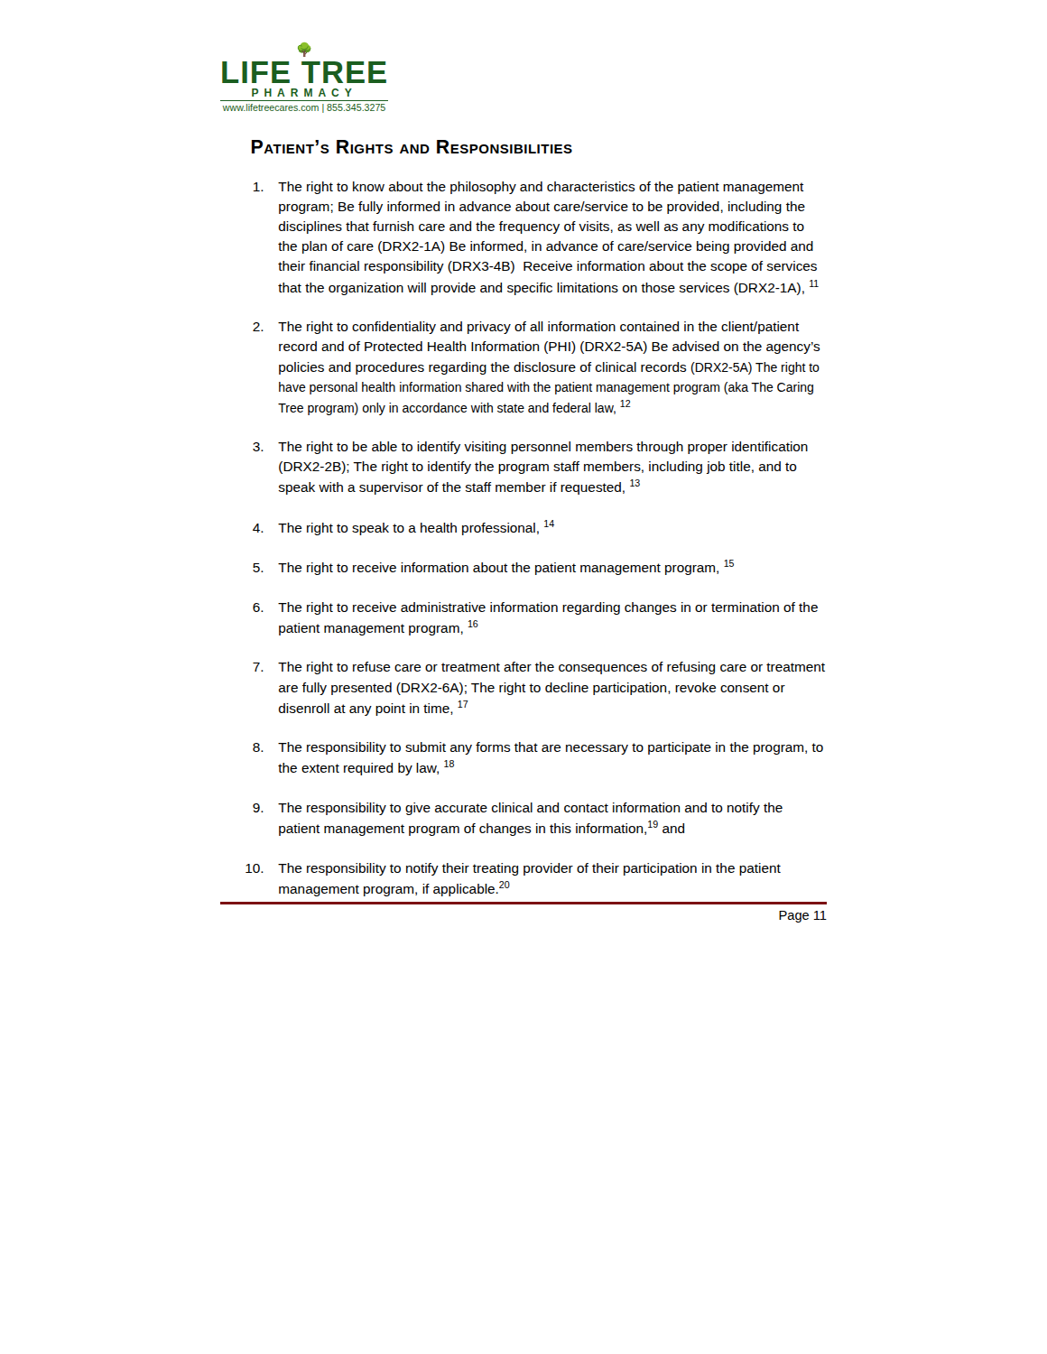🌳
LIFE TREE
PHARMACY
www.lifetreecares.com | 855.345.3275
Patient’s Rights and Responsibilities
The right to know about the philosophy and characteristics of the patient management program; Be fully informed in advance about care/service to be provided, including the disciplines that furnish care and the frequency of visits, as well as any modifications to the plan of care (DRX2-1A) Be informed, in advance of care/service being provided and their financial responsibility (DRX3-4B) Receive information about the scope of services that the organization will provide and specific limitations on those services (DRX2-1A), 11
The right to confidentiality and privacy of all information contained in the client/patient record and of Protected Health Information (PHI) (DRX2-5A) Be advised on the agency’s policies and procedures regarding the disclosure of clinical records (DRX2-5A) The right to have personal health information shared with the patient management program (aka The Caring Tree program) only in accordance with state and federal law, 12
The right to be able to identify visiting personnel members through proper identification (DRX2-2B); The right to identify the program staff members, including job title, and to speak with a supervisor of the staff member if requested, 13
The right to speak to a health professional, 14
The right to receive information about the patient management program, 15
The right to receive administrative information regarding changes in or termination of the patient management program, 16
The right to refuse care or treatment after the consequences of refusing care or treatment are fully presented (DRX2-6A); The right to decline participation, revoke consent or disenroll at any point in time, 17
The responsibility to submit any forms that are necessary to participate in the program, to the extent required by law, 18
The responsibility to give accurate clinical and contact information and to notify the patient management program of changes in this information,19 and
The responsibility to notify their treating provider of their participation in the patient management program, if applicable.20
Page 11